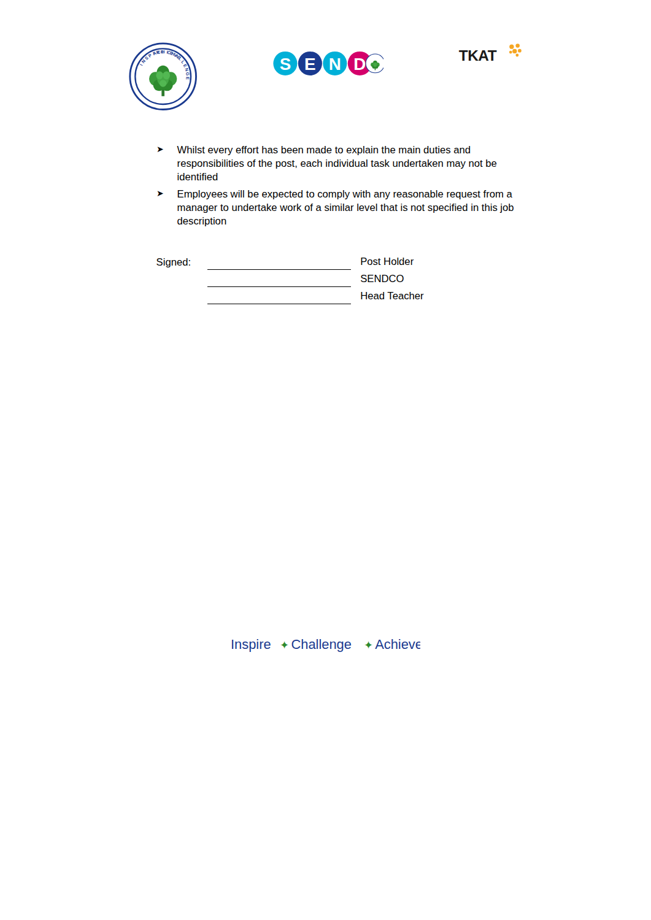I N S P I R E C H A L L E N G E A C H I E V E
S E N D
TKAT
Whilst every effort has been made to explain the main duties and responsibilities of the post, each individual task undertaken may not be identified
Employees will be expected to comply with any reasonable request from a manager to undertake work of a similar level that is not specified in this job description
Signed:
Post Holder
SENDCO
Head Teacher
Inspire ✦ Challenge ✦ Achieve